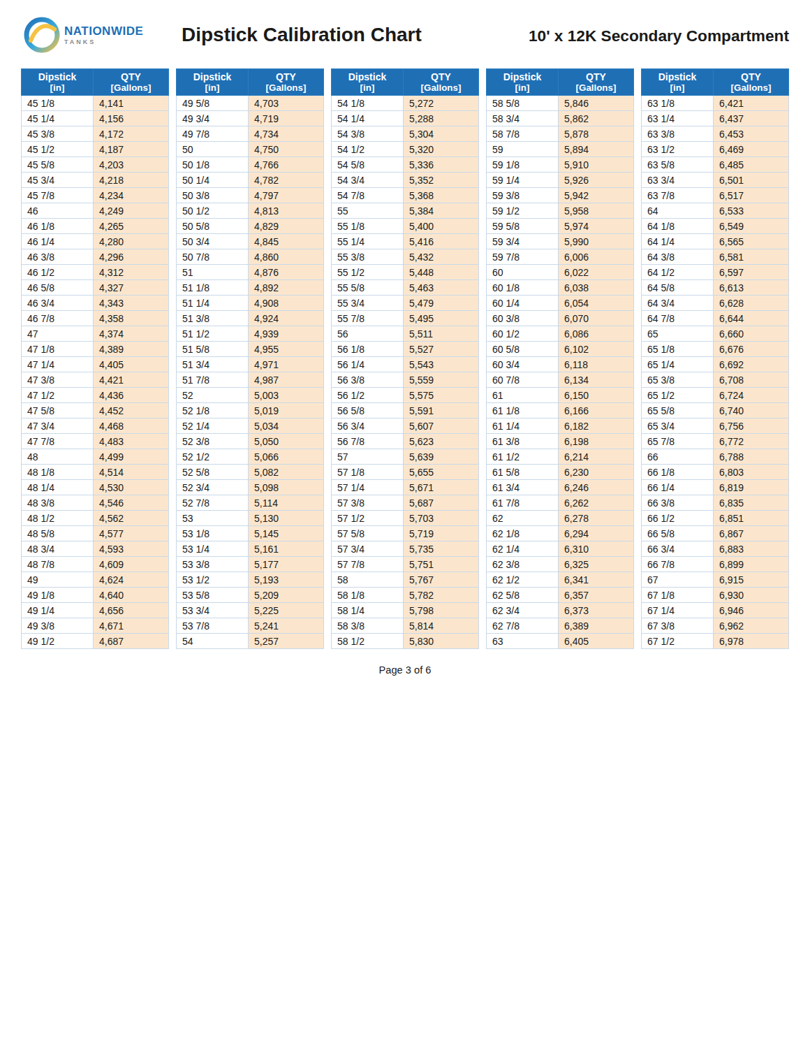NATIONWIDE TANKS
Dipstick Calibration Chart
10' x 12K Secondary Compartment
| Dipstick [in] | QTY [Gallons] |
| --- | --- |
| 45 1/8 | 4,141 |
| 45 1/4 | 4,156 |
| 45 3/8 | 4,172 |
| 45 1/2 | 4,187 |
| 45 5/8 | 4,203 |
| 45 3/4 | 4,218 |
| 45 7/8 | 4,234 |
| 46 | 4,249 |
| 46 1/8 | 4,265 |
| 46 1/4 | 4,280 |
| 46 3/8 | 4,296 |
| 46 1/2 | 4,312 |
| 46 5/8 | 4,327 |
| 46 3/4 | 4,343 |
| 46 7/8 | 4,358 |
| 47 | 4,374 |
| 47 1/8 | 4,389 |
| 47 1/4 | 4,405 |
| 47 3/8 | 4,421 |
| 47 1/2 | 4,436 |
| 47 5/8 | 4,452 |
| 47 3/4 | 4,468 |
| 47 7/8 | 4,483 |
| 48 | 4,499 |
| 48 1/8 | 4,514 |
| 48 1/4 | 4,530 |
| 48 3/8 | 4,546 |
| 48 1/2 | 4,562 |
| 48 5/8 | 4,577 |
| 48 3/4 | 4,593 |
| 48 7/8 | 4,609 |
| 49 | 4,624 |
| 49 1/8 | 4,640 |
| 49 1/4 | 4,656 |
| 49 3/8 | 4,671 |
| 49 1/2 | 4,687 |
| Dipstick [in] | QTY [Gallons] |
| --- | --- |
| 49 5/8 | 4,703 |
| 49 3/4 | 4,719 |
| 49 7/8 | 4,734 |
| 50 | 4,750 |
| 50 1/8 | 4,766 |
| 50 1/4 | 4,782 |
| 50 3/8 | 4,797 |
| 50 1/2 | 4,813 |
| 50 5/8 | 4,829 |
| 50 3/4 | 4,845 |
| 50 7/8 | 4,860 |
| 51 | 4,876 |
| 51 1/8 | 4,892 |
| 51 1/4 | 4,908 |
| 51 3/8 | 4,924 |
| 51 1/2 | 4,939 |
| 51 5/8 | 4,955 |
| 51 3/4 | 4,971 |
| 51 7/8 | 4,987 |
| 52 | 5,003 |
| 52 1/8 | 5,019 |
| 52 1/4 | 5,034 |
| 52 3/8 | 5,050 |
| 52 1/2 | 5,066 |
| 52 5/8 | 5,082 |
| 52 3/4 | 5,098 |
| 52 7/8 | 5,114 |
| 53 | 5,130 |
| 53 1/8 | 5,145 |
| 53 1/4 | 5,161 |
| 53 3/8 | 5,177 |
| 53 1/2 | 5,193 |
| 53 5/8 | 5,209 |
| 53 3/4 | 5,225 |
| 53 7/8 | 5,241 |
| 54 | 5,257 |
| Dipstick [in] | QTY [Gallons] |
| --- | --- |
| 54 1/8 | 5,272 |
| 54 1/4 | 5,288 |
| 54 3/8 | 5,304 |
| 54 1/2 | 5,320 |
| 54 5/8 | 5,336 |
| 54 3/4 | 5,352 |
| 54 7/8 | 5,368 |
| 55 | 5,384 |
| 55 1/8 | 5,400 |
| 55 1/4 | 5,416 |
| 55 3/8 | 5,432 |
| 55 1/2 | 5,448 |
| 55 5/8 | 5,463 |
| 55 3/4 | 5,479 |
| 55 7/8 | 5,495 |
| 56 | 5,511 |
| 56 1/8 | 5,527 |
| 56 1/4 | 5,543 |
| 56 3/8 | 5,559 |
| 56 1/2 | 5,575 |
| 56 5/8 | 5,591 |
| 56 3/4 | 5,607 |
| 56 7/8 | 5,623 |
| 57 | 5,639 |
| 57 1/8 | 5,655 |
| 57 1/4 | 5,671 |
| 57 3/8 | 5,687 |
| 57 1/2 | 5,703 |
| 57 5/8 | 5,719 |
| 57 3/4 | 5,735 |
| 57 7/8 | 5,751 |
| 58 | 5,767 |
| 58 1/8 | 5,782 |
| 58 1/4 | 5,798 |
| 58 3/8 | 5,814 |
| 58 1/2 | 5,830 |
| Dipstick [in] | QTY [Gallons] |
| --- | --- |
| 58 5/8 | 5,846 |
| 58 3/4 | 5,862 |
| 58 7/8 | 5,878 |
| 59 | 5,894 |
| 59 1/8 | 5,910 |
| 59 1/4 | 5,926 |
| 59 3/8 | 5,942 |
| 59 1/2 | 5,958 |
| 59 5/8 | 5,974 |
| 59 3/4 | 5,990 |
| 59 7/8 | 6,006 |
| 60 | 6,022 |
| 60 1/8 | 6,038 |
| 60 1/4 | 6,054 |
| 60 3/8 | 6,070 |
| 60 1/2 | 6,086 |
| 60 5/8 | 6,102 |
| 60 3/4 | 6,118 |
| 60 7/8 | 6,134 |
| 61 | 6,150 |
| 61 1/8 | 6,166 |
| 61 1/4 | 6,182 |
| 61 3/8 | 6,198 |
| 61 1/2 | 6,214 |
| 61 5/8 | 6,230 |
| 61 3/4 | 6,246 |
| 61 7/8 | 6,262 |
| 62 | 6,278 |
| 62 1/8 | 6,294 |
| 62 1/4 | 6,310 |
| 62 3/8 | 6,325 |
| 62 1/2 | 6,341 |
| 62 5/8 | 6,357 |
| 62 3/4 | 6,373 |
| 62 7/8 | 6,389 |
| 63 | 6,405 |
| Dipstick [in] | QTY [Gallons] |
| --- | --- |
| 63 1/8 | 6,421 |
| 63 1/4 | 6,437 |
| 63 3/8 | 6,453 |
| 63 1/2 | 6,469 |
| 63 5/8 | 6,485 |
| 63 3/4 | 6,501 |
| 63 7/8 | 6,517 |
| 64 | 6,533 |
| 64 1/8 | 6,549 |
| 64 1/4 | 6,565 |
| 64 3/8 | 6,581 |
| 64 1/2 | 6,597 |
| 64 5/8 | 6,613 |
| 64 3/4 | 6,628 |
| 64 7/8 | 6,644 |
| 65 | 6,660 |
| 65 1/8 | 6,676 |
| 65 1/4 | 6,692 |
| 65 3/8 | 6,708 |
| 65 1/2 | 6,724 |
| 65 5/8 | 6,740 |
| 65 3/4 | 6,756 |
| 65 7/8 | 6,772 |
| 66 | 6,788 |
| 66 1/8 | 6,803 |
| 66 1/4 | 6,819 |
| 66 3/8 | 6,835 |
| 66 1/2 | 6,851 |
| 66 5/8 | 6,867 |
| 66 3/4 | 6,883 |
| 66 7/8 | 6,899 |
| 67 | 6,915 |
| 67 1/8 | 6,930 |
| 67 1/4 | 6,946 |
| 67 3/8 | 6,962 |
| 67 1/2 | 6,978 |
Page 3 of 6